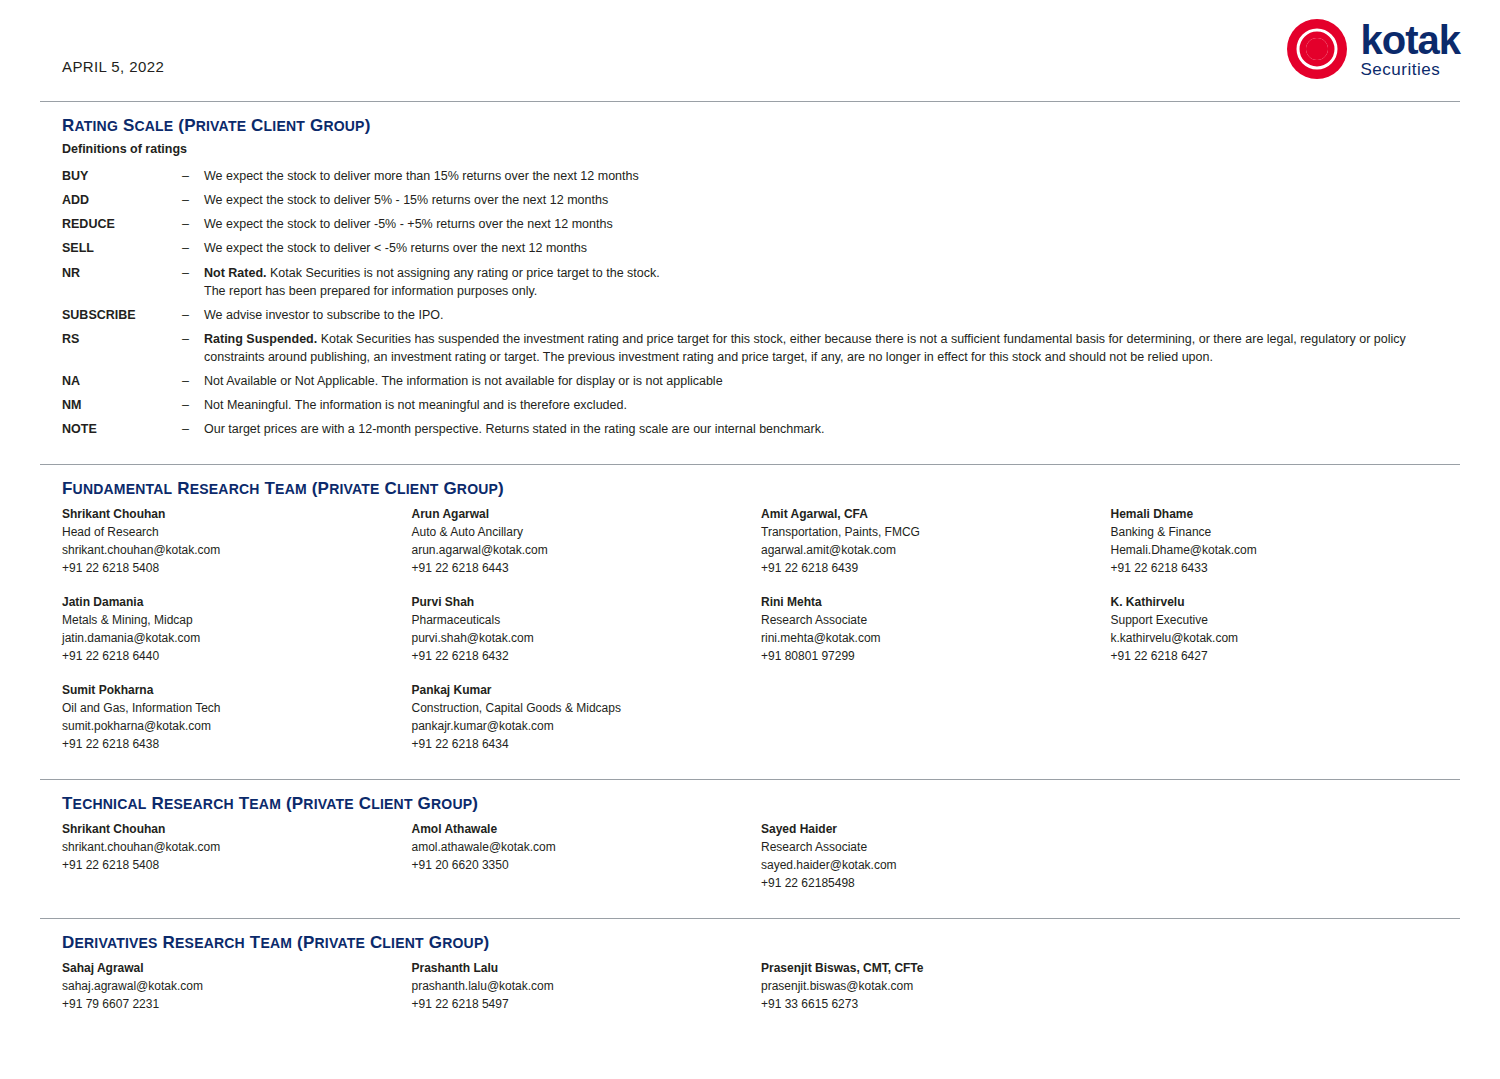kotak
Securities
APRIL 5, 2022
RATING SCALE (PRIVATE CLIENT GROUP)
Definitions of ratings
| BUY | – | We expect the stock to deliver more than 15% returns over the next 12 months |
| ADD | – | We expect the stock to deliver 5% - 15% returns over the next 12 months |
| REDUCE | – | We expect the stock to deliver -5% - +5% returns over the next 12 months |
| SELL | – | We expect the stock to deliver < -5% returns over the next 12 months |
| NR | – | Not Rated. Kotak Securities is not assigning any rating or price target to the stock. The report has been prepared for information purposes only. |
| SUBSCRIBE | – | We advise investor to subscribe to the IPO. |
| RS | – | Rating Suspended. Kotak Securities has suspended the investment rating and price target for this stock, either because there is not a sufficient fundamental basis for determining, or there are legal, regulatory or policy constraints around publishing, an investment rating or target. The previous investment rating and price target, if any, are no longer in effect for this stock and should not be relied upon. |
| NA | – | Not Available or Not Applicable. The information is not available for display or is not applicable |
| NM | – | Not Meaningful. The information is not meaningful and is therefore excluded. |
| NOTE | – | Our target prices are with a 12-month perspective. Returns stated in the rating scale are our internal benchmark. |
FUNDAMENTAL RESEARCH TEAM (PRIVATE CLIENT GROUP)
Shrikant Chouhan
Head of Research
shrikant.chouhan@kotak.com
+91 22 6218 5408
Arun Agarwal
Auto & Auto Ancillary
arun.agarwal@kotak.com
+91 22 6218 6443
Amit Agarwal, CFA
Transportation, Paints, FMCG
agarwal.amit@kotak.com
+91 22 6218 6439
Hemali Dhame
Banking & Finance
Hemali.Dhame@kotak.com
+91 22 6218 6433
Jatin Damania
Metals & Mining, Midcap
jatin.damania@kotak.com
+91 22 6218 6440
Purvi Shah
Pharmaceuticals
purvi.shah@kotak.com
+91 22 6218 6432
Rini Mehta
Research Associate
rini.mehta@kotak.com
+91 80801 97299
K. Kathirvelu
Support Executive
k.kathirvelu@kotak.com
+91 22 6218 6427
Sumit Pokharna
Oil and Gas, Information Tech
sumit.pokharna@kotak.com
+91 22 6218 6438
Pankaj Kumar
Construction, Capital Goods & Midcaps
pankajr.kumar@kotak.com
+91 22 6218 6434
TECHNICAL RESEARCH TEAM (PRIVATE CLIENT GROUP)
Shrikant Chouhan
shrikant.chouhan@kotak.com
+91 22 6218 5408
Amol Athawale
amol.athawale@kotak.com
+91 20 6620 3350
Sayed Haider
Research Associate
sayed.haider@kotak.com
+91 22 62185498
DERIVATIVES RESEARCH TEAM (PRIVATE CLIENT GROUP)
Sahaj Agrawal
sahaj.agrawal@kotak.com
+91 79 6607 2231
Prashanth Lalu
prashanth.lalu@kotak.com
+91 22 6218 5497
Prasenjit Biswas, CMT, CFTe
prasenjit.biswas@kotak.com
+91 33 6615 6273